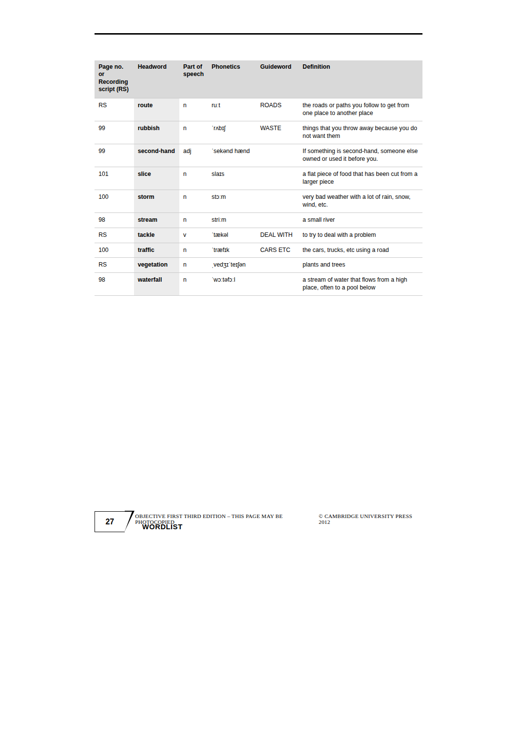| Page no. or Recording script (RS) | Headword | Part of speech | Phonetics | Guideword | Definition |
| --- | --- | --- | --- | --- | --- |
| RS | route | n | ruːt | ROADS | the roads or paths you follow to get from one place to another place |
| 99 | rubbish | n | ˈrʌbɪʃ | WASTE | things that you throw away because you do not want them |
| 99 | second-hand | adj | ˈsekənd hænd | | If something is second-hand, someone else owned or used it before you. |
| 101 | slice | n | slaɪs | | a flat piece of food that has been cut from a larger piece |
| 100 | storm | n | stɔːm | | very bad weather with a lot of rain, snow, wind, etc. |
| 98 | stream | n | striːm | | a small river |
| RS | tackle | v | ˈtækəl | DEAL WITH | to try to deal with a problem |
| 100 | traffic | n | ˈtræfɪk | CARS ETC | the cars, trucks, etc using a road |
| RS | vegetation | n | ˌvedʒɪˈteɪʃən | | plants and trees |
| 98 | waterfall | n | ˈwɔːtəfɔːl | | a stream of water that flows from a high place, often to a pool below |
OBJECTIVE FIRST THIRD EDITION – THIS PAGE MAY BE PHOTOCOPIED © CAMBRIDGE UNIVERSITY PRESS 2012
27
WORDLIST